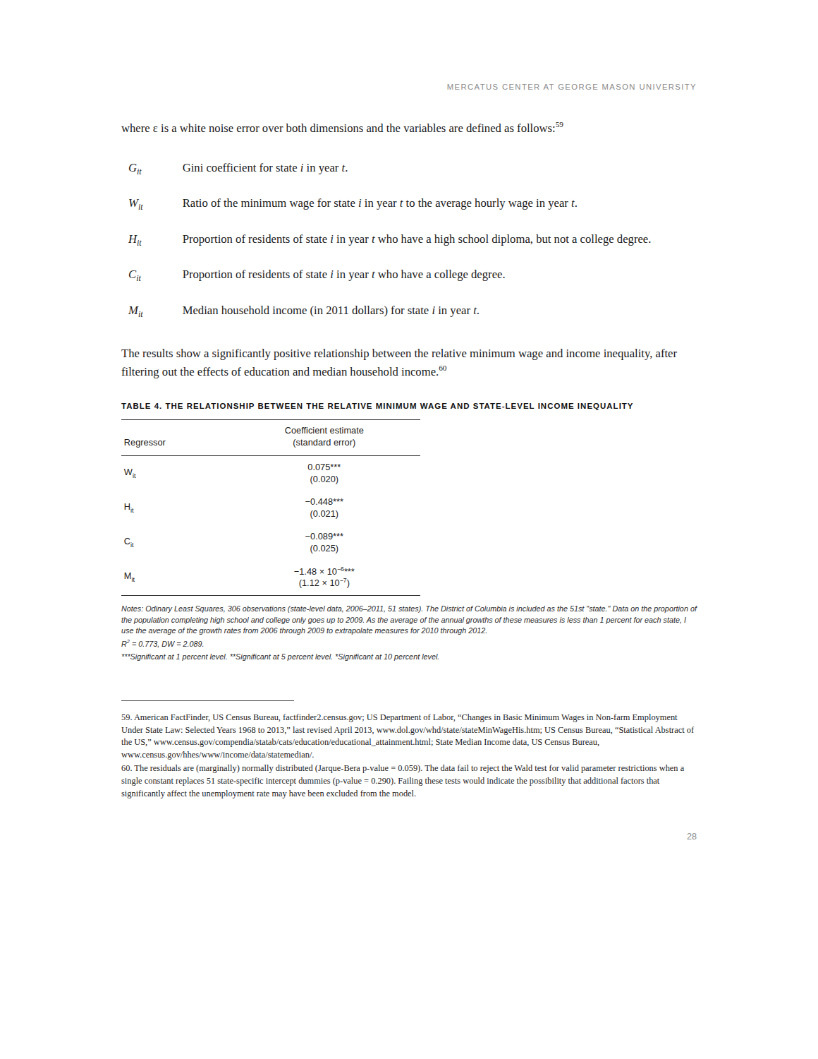Mercatus Center at George Mason University
where ε is a white noise error over both dimensions and the variables are defined as follows:59
Git
Gini coefficient for state i in year t.
Wit
Ratio of the minimum wage for state i in year t to the average hourly wage in year t.
Hit
Proportion of residents of state i in year t who have a high school diploma, but not a college degree.
Cit
Proportion of residents of state i in year t who have a college degree.
Mit
Median household income (in 2011 dollars) for state i in year t.
The results show a significantly positive relationship between the relative minimum wage and income inequality, after filtering out the effects of education and median household income.60
Table 4. The Relationship between the Relative Minimum Wage and State-Level Income Inequality
| Regressor | Coefficient estimate (standard error) |
| --- | --- |
| W it | 0.075*** (0.020) |
| H it | −0.448*** (0.021) |
| C it | −0.089*** (0.025) |
| M it | −1.48 × 10 −6 *** (1.12 × 10 −7 ) |
Notes: Odinary Least Squares, 306 observations (state-level data, 2006–2011, 51 states). The District of Columbia is included as the 51st "state." Data on the proportion of the population completing high school and college only goes up to 2009. As the average of the annual growths of these measures is less than 1 percent for each state, I use the average of the growth rates from 2006 through 2009 to extrapolate measures for 2010 through 2012.
R2 = 0.773, DW = 2.089.
***Significant at 1 percent level. **Significant at 5 percent level. *Significant at 10 percent level.
59. American FactFinder, US Census Bureau, factfinder2.census.gov; US Department of Labor, “Changes in Basic Minimum Wages in Non-farm Employment Under State Law: Selected Years 1968 to 2013,” last revised April 2013, www.dol.gov/whd/state/stateMinWageHis.htm; US Census Bureau, “Statistical Abstract of the US,” www.census.gov/compendia/statab/cats/education/educational_attainment.html; State Median Income data, US Census Bureau, www.census.gov/hhes/www/income/data/statemedian/.
60. The residuals are (marginally) normally distributed (Jarque-Bera p-value = 0.059). The data fail to reject the Wald test for valid parameter restrictions when a single constant replaces 51 state-specific intercept dummies (p-value = 0.290). Failing these tests would indicate the possibility that additional factors that significantly affect the unemployment rate may have been excluded from the model.
28